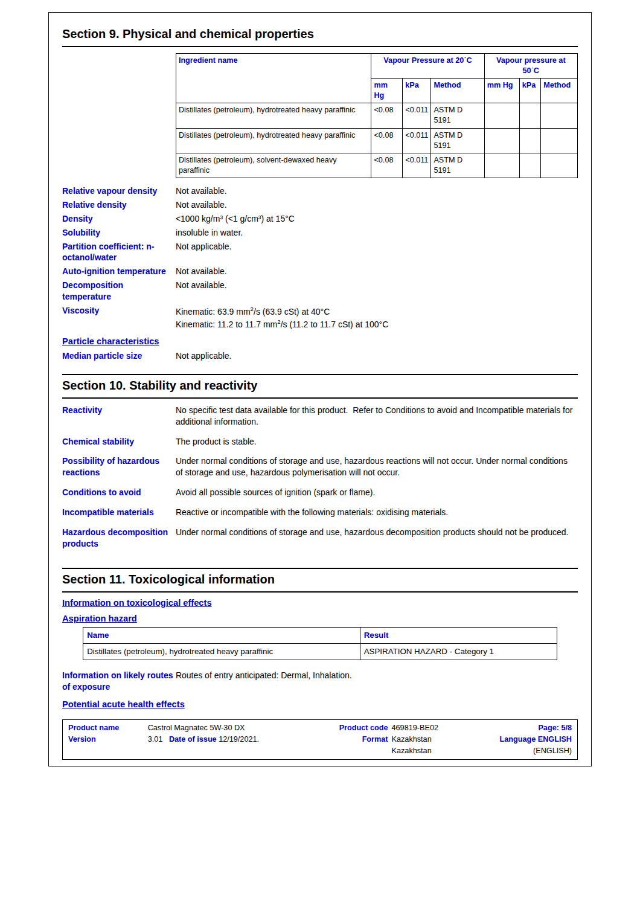Section 9. Physical and chemical properties
| Ingredient name | Vapour Pressure at 20˙C | Vapour pressure at 50˙C |
| --- | --- | --- |
| mm Hg | kPa | Method | mm Hg | kPa | Method |
| Distillates (petroleum), hydrotreated heavy paraffinic | <0.08 | <0.011 | ASTM D 5191 | | | |
| Distillates (petroleum), hydrotreated heavy paraffinic | <0.08 | <0.011 | ASTM D 5191 | | | |
| Distillates (petroleum), solvent-dewaxed heavy paraffinic | <0.08 | <0.011 | ASTM D 5191 | | | |
| Relative vapour density | Not available. |
| Relative density | Not available. |
| Density | <1000 kg/m³ (<1 g/cm³) at 15°C |
| Solubility | insoluble in water. |
| Partition coefficient: n-octanol/water | Not applicable. |
| Auto-ignition temperature | Not available. |
| Decomposition temperature | Not available. |
| Viscosity | Kinematic: 63.9 mm 2 /s (63.9 cSt) at 40°C Kinematic: 11.2 to 11.7 mm 2 /s (11.2 to 11.7 cSt) at 100°C |
Particle characteristics
| Median particle size | Not applicable. |
Section 10. Stability and reactivity
| Reactivity | No specific test data available for this product. Refer to Conditions to avoid and Incompatible materials for additional information. |
| Chemical stability | The product is stable. |
| Possibility of hazardous reactions | Under normal conditions of storage and use, hazardous reactions will not occur. Under normal conditions of storage and use, hazardous polymerisation will not occur. |
| Conditions to avoid | Avoid all possible sources of ignition (spark or flame). |
| Incompatible materials | Reactive or incompatible with the following materials: oxidising materials. |
| Hazardous decomposition products | Under normal conditions of storage and use, hazardous decomposition products should not be produced. |
Section 11. Toxicological information
Information on toxicological effects
Aspiration hazard
| Name | Result |
| --- | --- |
| Distillates (petroleum), hydrotreated heavy paraffinic | ASPIRATION HAZARD - Category 1 |
| Information on likely routes of exposure | Routes of entry anticipated: Dermal, Inhalation. |
Potential acute health effects
| Product name | Castrol Magnatec 5W-30 DX | Product code | 469819-BE02 | Page: 5/8 |
| Version | 3.01 Date of issue 12/19/2021. | Format | Kazakhstan | Language ENGLISH |
| | | | Kazakhstan | (ENGLISH) |